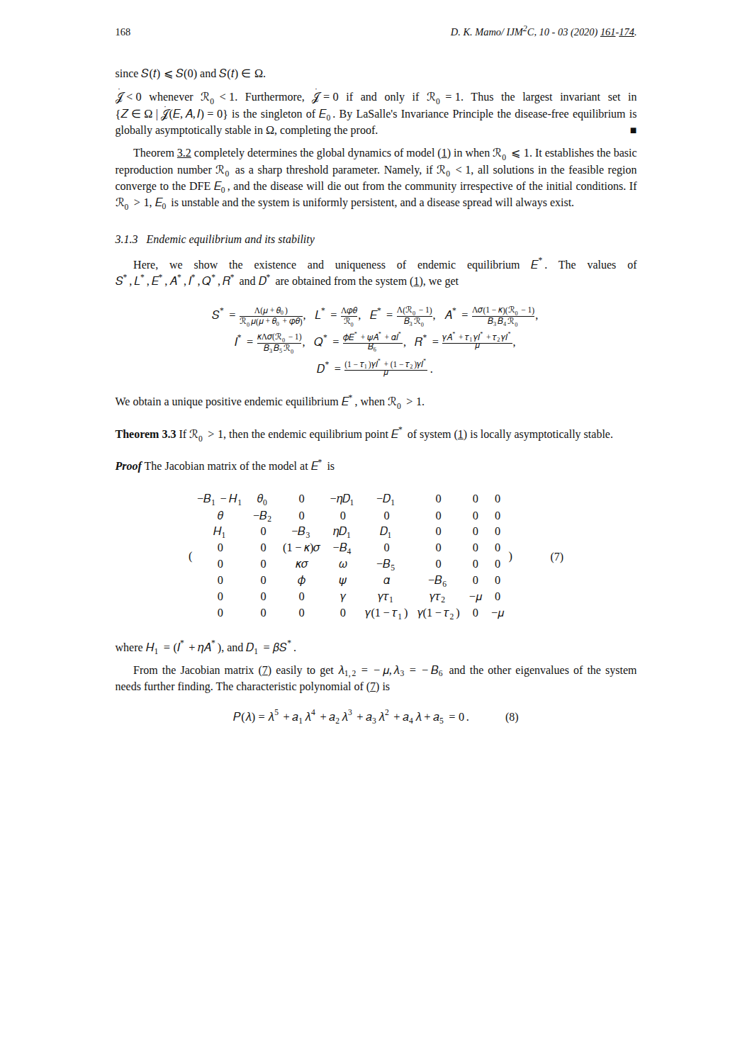168 D. K. Mamo/ IJM2C, 10 - 03 (2020) 161-174.
since S(t)⩽S(0) and S(t)∈Ω.
𝒥˙<0 whenever ℛ0<1. Furthermore, 𝒥˙=0 if and only if ℛ0=1. Thus the largest invariant set in {Z∈Ω|𝒥˙(E,A,I)=0} is the singleton of E0. By LaSalle's Invariance Principle the disease-free equilibrium is globally asymptotically stable in Ω, completing the proof. ■
Theorem 3.2 completely determines the global dynamics of model (1) in when ℛ0⩽1. It establishes the basic reproduction number ℛ0 as a sharp threshold parameter. Namely, if ℛ0<1, all solutions in the feasible region converge to the DFE E0, and the disease will die out from the community irrespective of the initial conditions. If ℛ0>1, E0 is unstable and the system is uniformly persistent, and a disease spread will always exist.
3.1.3 Endemic equilibrium and its stability
Here, we show the existence and uniqueness of endemic equilibrium E*. The values of S*,L*,E*,A*,I*,Q*,R* and D* are obtained from the system (1), we get
S*= Λ(μ+θ0)ℛ0μ(μ+θ0+φθ) , L*= Λφθℛ0 , E*= Λ(ℛ0−1)B3ℛ0 , A*= Λσ(1−κ)(ℛ0−1)B3B4ℛ0 , I*= κΛσ(ℛ0−1)B3B5ℛ0 , Q*= ϕE*+ψA*+αI*B6 , R*= γA*+τ1γI*+τ2γI*μ , D*= (1−τ1)γI*+(1−τ2)γI*μ .
We obtain a unique positive endemic equilibrium E*, when ℛ0>1.
Theorem 3.3 If ℛ0>1, then the endemic equilibrium point E* of system (1) is locally asymptotically stable.
Proof The Jacobian matrix of the model at E* is
( −B1−H1 θ0 0 −ηD1 −D1 0 0 0 θ −B2 0 0 0 0 0 0 H1 0 −B3 ηD1 D1 0 0 0 0 0 (1−κ)σ −B4 0 0 0 0 0 0 κσ ω −B5 0 0 0 0 0 ϕ ψ α −B6 0 0 0 0 0 γ γτ1 γτ2 −μ 0 0 0 0 0 γ(1−τ1) γ(1−τ2) 0 −μ )
(7)
where H1=(I*+ηA*), and D1=βS*.
From the Jacobian matrix (7) easily to get λ1,2=−μ,λ3=−B6 and the other eigenvalues of the system needs further finding. The characteristic polynomial of (7) is
P(λ)= λ5+ a1λ4+ a2λ3+ a3λ2+ a4λ+ a5=0.
(8)